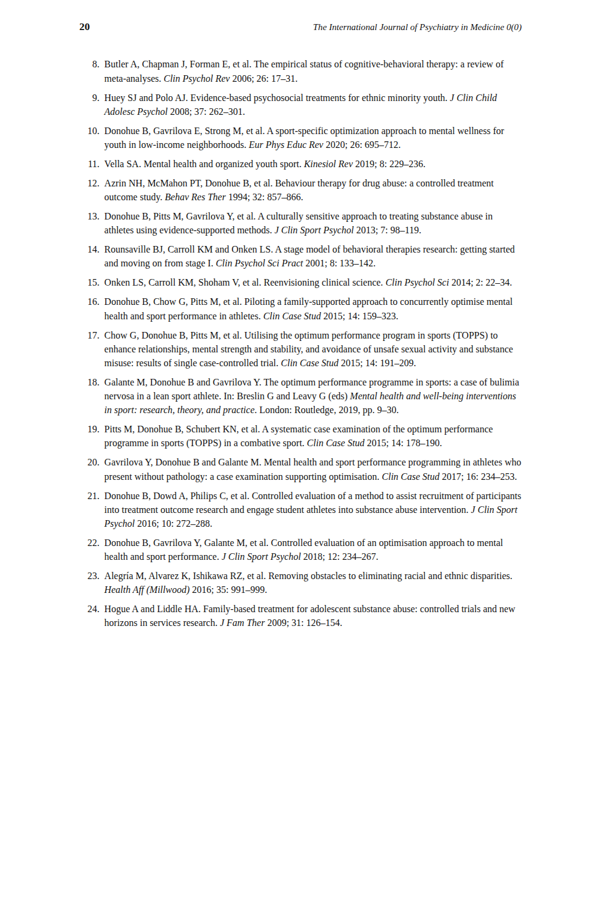20 The International Journal of Psychiatry in Medicine 0(0)
Butler A, Chapman J, Forman E, et al. The empirical status of cognitive-behavioral therapy: a review of meta-analyses. Clin Psychol Rev 2006; 26: 17–31.
Huey SJ and Polo AJ. Evidence-based psychosocial treatments for ethnic minority youth. J Clin Child Adolesc Psychol 2008; 37: 262–301.
Donohue B, Gavrilova E, Strong M, et al. A sport-specific optimization approach to mental wellness for youth in low-income neighborhoods. Eur Phys Educ Rev 2020; 26: 695–712.
Vella SA. Mental health and organized youth sport. Kinesiol Rev 2019; 8: 229–236.
Azrin NH, McMahon PT, Donohue B, et al. Behaviour therapy for drug abuse: a controlled treatment outcome study. Behav Res Ther 1994; 32: 857–866.
Donohue B, Pitts M, Gavrilova Y, et al. A culturally sensitive approach to treating substance abuse in athletes using evidence-supported methods. J Clin Sport Psychol 2013; 7: 98–119.
Rounsaville BJ, Carroll KM and Onken LS. A stage model of behavioral therapies research: getting started and moving on from stage I. Clin Psychol Sci Pract 2001; 8: 133–142.
Onken LS, Carroll KM, Shoham V, et al. Reenvisioning clinical science. Clin Psychol Sci 2014; 2: 22–34.
Donohue B, Chow G, Pitts M, et al. Piloting a family-supported approach to concurrently optimise mental health and sport performance in athletes. Clin Case Stud 2015; 14: 159–323.
Chow G, Donohue B, Pitts M, et al. Utilising the optimum performance program in sports (TOPPS) to enhance relationships, mental strength and stability, and avoidance of unsafe sexual activity and substance misuse: results of single case-controlled trial. Clin Case Stud 2015; 14: 191–209.
Galante M, Donohue B and Gavrilova Y. The optimum performance programme in sports: a case of bulimia nervosa in a lean sport athlete. In: Breslin G and Leavy G (eds) Mental health and well-being interventions in sport: research, theory, and practice. London: Routledge, 2019, pp. 9–30.
Pitts M, Donohue B, Schubert KN, et al. A systematic case examination of the optimum performance programme in sports (TOPPS) in a combative sport. Clin Case Stud 2015; 14: 178–190.
Gavrilova Y, Donohue B and Galante M. Mental health and sport performance programming in athletes who present without pathology: a case examination supporting optimisation. Clin Case Stud 2017; 16: 234–253.
Donohue B, Dowd A, Philips C, et al. Controlled evaluation of a method to assist recruitment of participants into treatment outcome research and engage student athletes into substance abuse intervention. J Clin Sport Psychol 2016; 10: 272–288.
Donohue B, Gavrilova Y, Galante M, et al. Controlled evaluation of an optimisation approach to mental health and sport performance. J Clin Sport Psychol 2018; 12: 234–267.
Alegría M, Alvarez K, Ishikawa RZ, et al. Removing obstacles to eliminating racial and ethnic disparities. Health Aff (Millwood) 2016; 35: 991–999.
Hogue A and Liddle HA. Family-based treatment for adolescent substance abuse: controlled trials and new horizons in services research. J Fam Ther 2009; 31: 126–154.